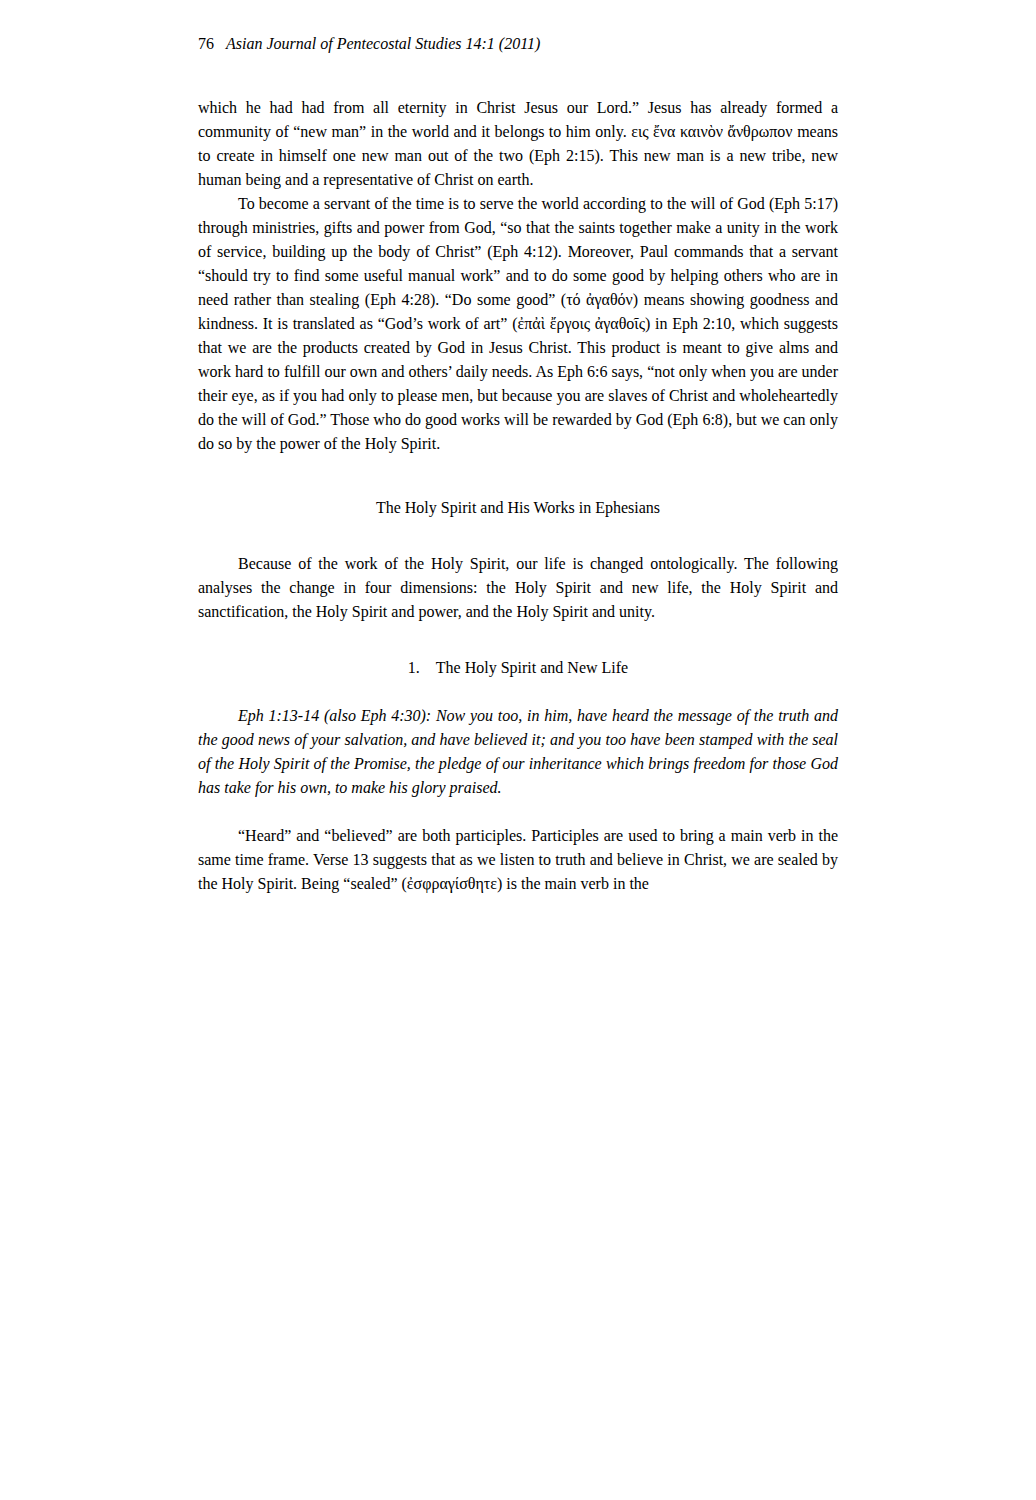76 Asian Journal of Pentecostal Studies 14:1 (2011)
which he had had from all eternity in Christ Jesus our Lord.” Jesus has already formed a community of “new man” in the world and it belongs to him only. εις ἔνα καινὸν ἄνθρωπον means to create in himself one new man out of the two (Eph 2:15). This new man is a new tribe, new human being and a representative of Christ on earth.
To become a servant of the time is to serve the world according to the will of God (Eph 5:17) through ministries, gifts and power from God, “so that the saints together make a unity in the work of service, building up the body of Christ” (Eph 4:12). Moreover, Paul commands that a servant “should try to find some useful manual work” and to do some good by helping others who are in need rather than stealing (Eph 4:28). “Do some good” (τό ἀγαθόν) means showing goodness and kindness. It is translated as “God’s work of art” (ἐπἀὶ ἔργοις ἀγαθοῖς) in Eph 2:10, which suggests that we are the products created by God in Jesus Christ. This product is meant to give alms and work hard to fulfill our own and others’ daily needs. As Eph 6:6 says, “not only when you are under their eye, as if you had only to please men, but because you are slaves of Christ and wholeheartedly do the will of God.” Those who do good works will be rewarded by God (Eph 6:8), but we can only do so by the power of the Holy Spirit.
The Holy Spirit and His Works in Ephesians
Because of the work of the Holy Spirit, our life is changed ontologically. The following analyses the change in four dimensions: the Holy Spirit and new life, the Holy Spirit and sanctification, the Holy Spirit and power, and the Holy Spirit and unity.
1. The Holy Spirit and New Life
Eph 1:13-14 (also Eph 4:30): Now you too, in him, have heard the message of the truth and the good news of your salvation, and have believed it; and you too have been stamped with the seal of the Holy Spirit of the Promise, the pledge of our inheritance which brings freedom for those God has take for his own, to make his glory praised.
“Heard” and “believed” are both participles. Participles are used to bring a main verb in the same time frame. Verse 13 suggests that as we listen to truth and believe in Christ, we are sealed by the Holy Spirit. Being “sealed” (ἐσφραγίσθητε) is the main verb in the